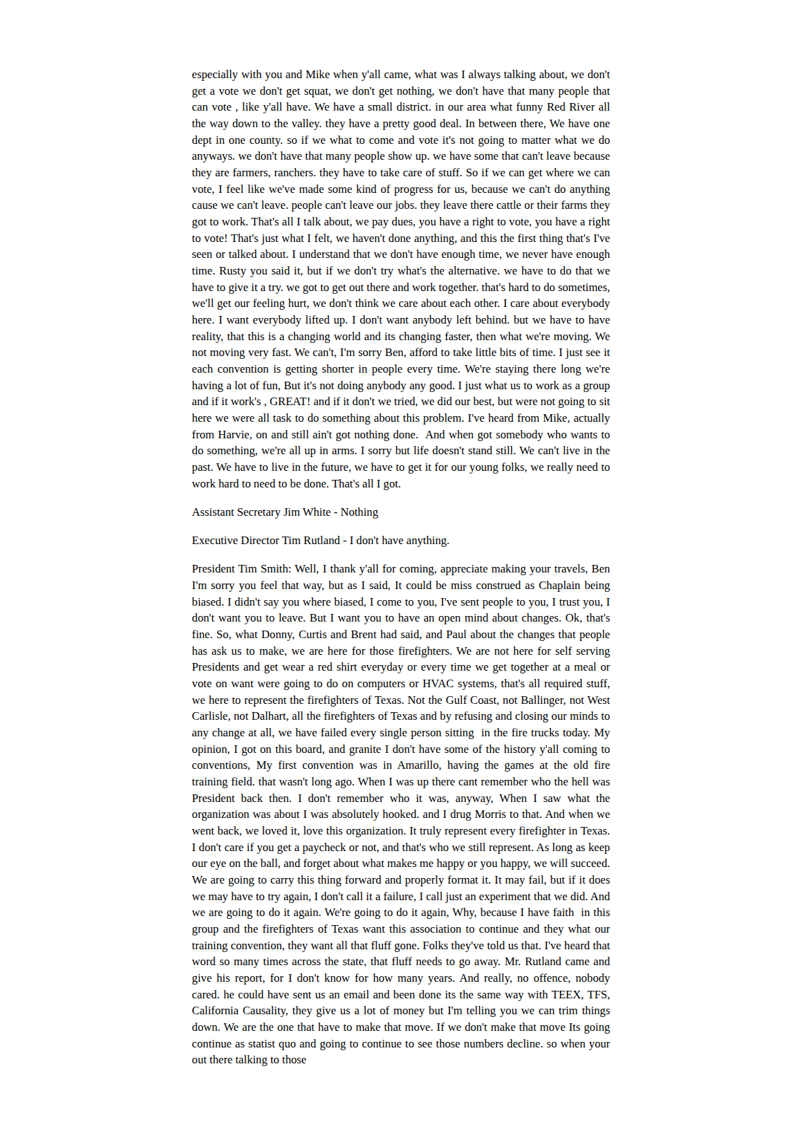especially with you and Mike when y'all came, what was I always talking about, we don't get a vote we don't get squat, we don't get nothing, we don't have that many people that can vote , like y'all have. We have a small district. in our area what funny Red River all the way down to the valley. they have a pretty good deal. In between there, We have one dept in one county. so if we what to come and vote it's not going to matter what we do anyways. we don't have that many people show up. we have some that can't leave because they are farmers, ranchers. they have to take care of stuff. So if we can get where we can vote, I feel like we've made some kind of progress for us, because we can't do anything cause we can't leave. people can't leave our jobs. they leave there cattle or their farms they got to work. That's all I talk about, we pay dues, you have a right to vote, you have a right to vote! That's just what I felt, we haven't done anything, and this the first thing that's I've seen or talked about. I understand that we don't have enough time, we never have enough time. Rusty you said it, but if we don't try what's the alternative. we have to do that we have to give it a try. we got to get out there and work together. that's hard to do sometimes, we'll get our feeling hurt, we don't think we care about each other. I care about everybody here. I want everybody lifted up. I don't want anybody left behind. but we have to have reality, that this is a changing world and its changing faster, then what we're moving. We not moving very fast. We can't, I'm sorry Ben, afford to take little bits of time. I just see it each convention is getting shorter in people every time. We're staying there long we're having a lot of fun, But it's not doing anybody any good. I just what us to work as a group and if it work's , GREAT! and if it don't we tried, we did our best, but were not going to sit here we were all task to do something about this problem. I've heard from Mike, actually from Harvie, on and still ain't got nothing done. And when got somebody who wants to do something, we're all up in arms. I sorry but life doesn't stand still. We can't live in the past. We have to live in the future, we have to get it for our young folks, we really need to work hard to need to be done. That's all I got.
Assistant Secretary Jim White - Nothing
Executive Director Tim Rutland - I don't have anything.
President Tim Smith: Well, I thank y'all for coming, appreciate making your travels, Ben I'm sorry you feel that way, but as I said, It could be miss construed as Chaplain being biased. I didn't say you where biased, I come to you, I've sent people to you, I trust you, I don't want you to leave. But I want you to have an open mind about changes. Ok, that's fine. So, what Donny, Curtis and Brent had said, and Paul about the changes that people has ask us to make, we are here for those firefighters. We are not here for self serving Presidents and get wear a red shirt everyday or every time we get together at a meal or vote on want were going to do on computers or HVAC systems, that's all required stuff, we here to represent the firefighters of Texas. Not the Gulf Coast, not Ballinger, not West Carlisle, not Dalhart, all the firefighters of Texas and by refusing and closing our minds to any change at all, we have failed every single person sitting in the fire trucks today. My opinion, I got on this board, and granite I don't have some of the history y'all coming to conventions, My first convention was in Amarillo, having the games at the old fire training field. that wasn't long ago. When I was up there cant remember who the hell was President back then. I don't remember who it was, anyway, When I saw what the organization was about I was absolutely hooked. and I drug Morris to that. And when we went back, we loved it, love this organization. It truly represent every firefighter in Texas. I don't care if you get a paycheck or not, and that's who we still represent. As long as keep our eye on the ball, and forget about what makes me happy or you happy, we will succeed. We are going to carry this thing forward and properly format it. It may fail, but if it does we may have to try again, I don't call it a failure, I call just an experiment that we did. And we are going to do it again. We're going to do it again, Why, because I have faith in this group and the firefighters of Texas want this association to continue and they what our training convention, they want all that fluff gone. Folks they've told us that. I've heard that word so many times across the state, that fluff needs to go away. Mr. Rutland came and give his report, for I don't know for how many years. And really, no offence, nobody cared. he could have sent us an email and been done its the same way with TEEX, TFS, California Causality, they give us a lot of money but I'm telling you we can trim things down. We are the one that have to make that move. If we don't make that move Its going continue as statist quo and going to continue to see those numbers decline. so when your out there talking to those